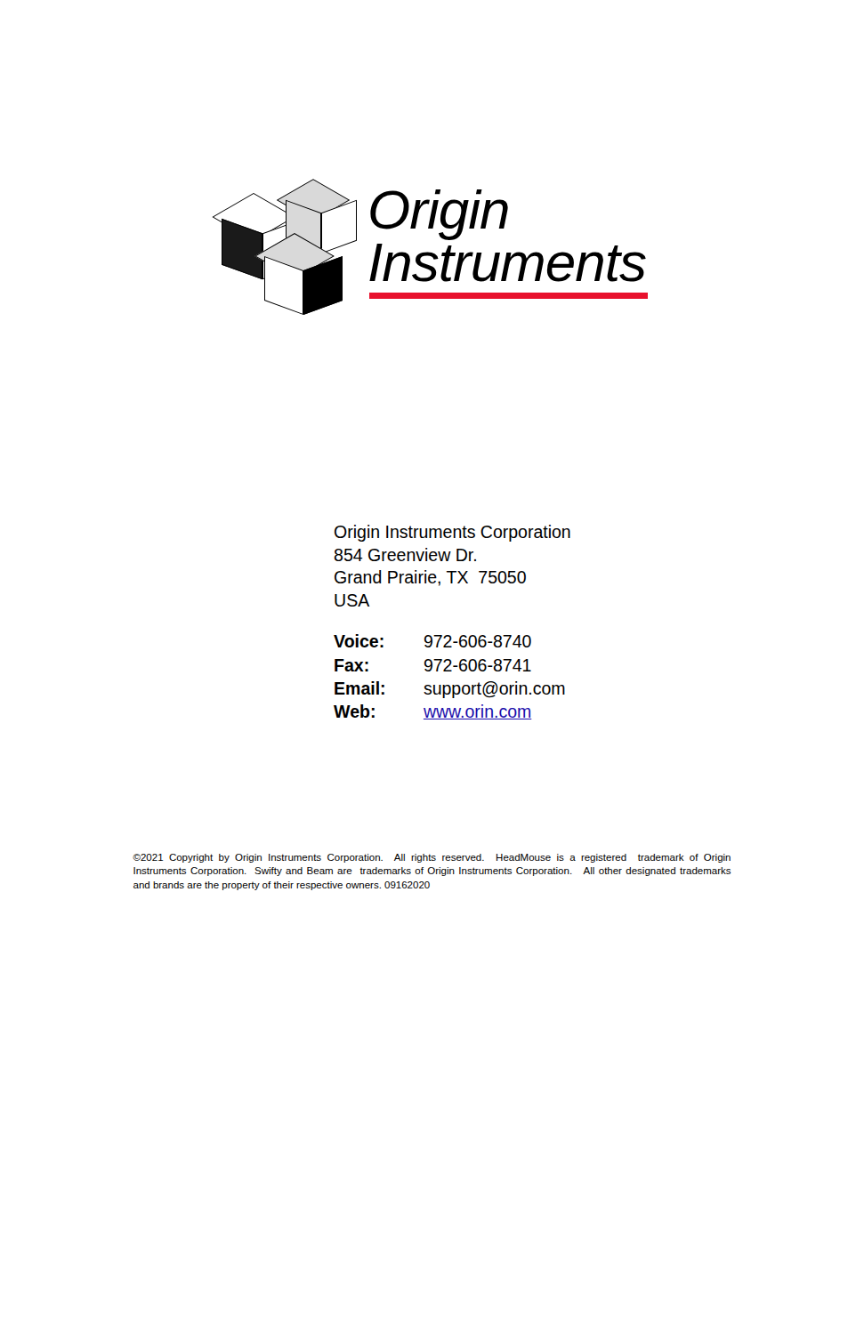Origin
Instruments
Origin Instruments Corporation
854 Greenview Dr.
Grand Prairie, TX 75050
USA
Voice:
972-606-8740
Fax:
972-606-8741
Email:
support@orin.com
Web:
www.orin.com
©2021 Copyright by Origin Instruments Corporation. All rights reserved. HeadMouse is a registered trademark of Origin Instruments Corporation. Swifty and Beam are trademarks of Origin Instruments Corporation. All other designated trademarks and brands are the property of their respective owners. 09162020